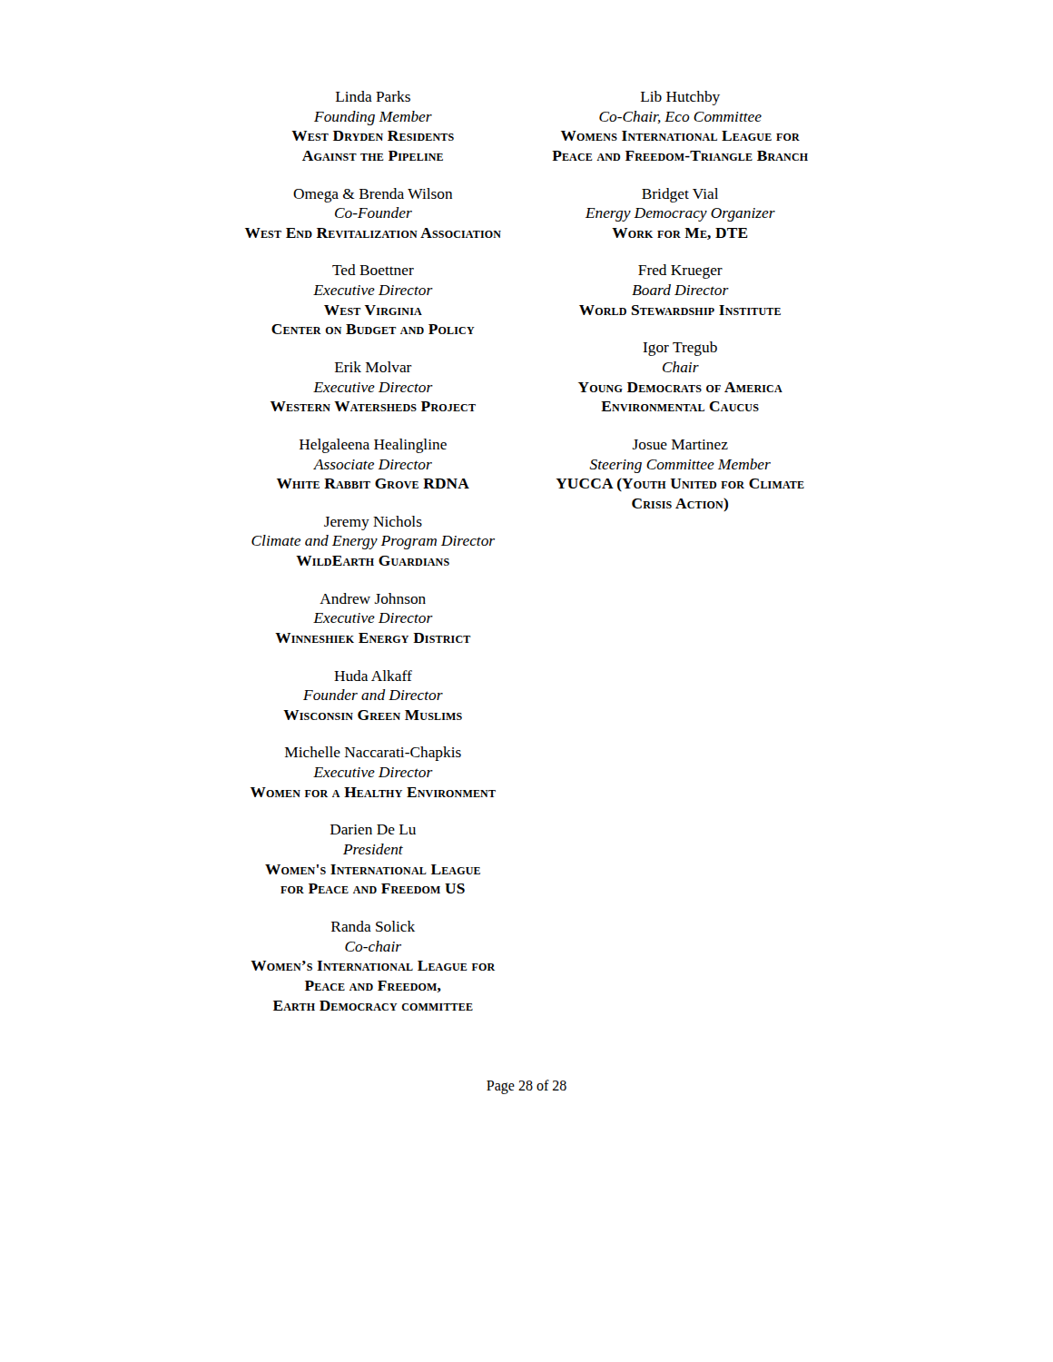Linda Parks Founding Member West Dryden Residents
Against the Pipeline
Omega & Brenda Wilson Co-Founder West End Revitalization Association
Ted Boettner Executive Director West Virginia
Center on Budget and Policy
Erik Molvar Executive Director Western Watersheds Project
Helgaleena Healingline Associate Director White Rabbit Grove RDNA
Jeremy Nichols Climate and Energy Program Director WildEarth Guardians
Andrew Johnson Executive Director Winneshiek Energy District
Huda Alkaff Founder and Director Wisconsin Green Muslims
Michelle Naccarati-Chapkis Executive Director Women for a Healthy Environment
Darien De Lu President Women's International League
for Peace and Freedom US
Randa Solick Co-chair Women’s International League for
Peace and Freedom,
Earth Democracy committee
Lib Hutchby Co-Chair, Eco Committee Womens International League for
Peace and Freedom-Triangle Branch
Bridget Vial Energy Democracy Organizer Work for Me, DTE
Fred Krueger Board Director World Stewardship Institute
Igor Tregub Chair Young Democrats of America
Environmental Caucus
Josue Martinez Steering Committee Member YUCCA (Youth United for Climate
Crisis Action)
Page 28 of 28